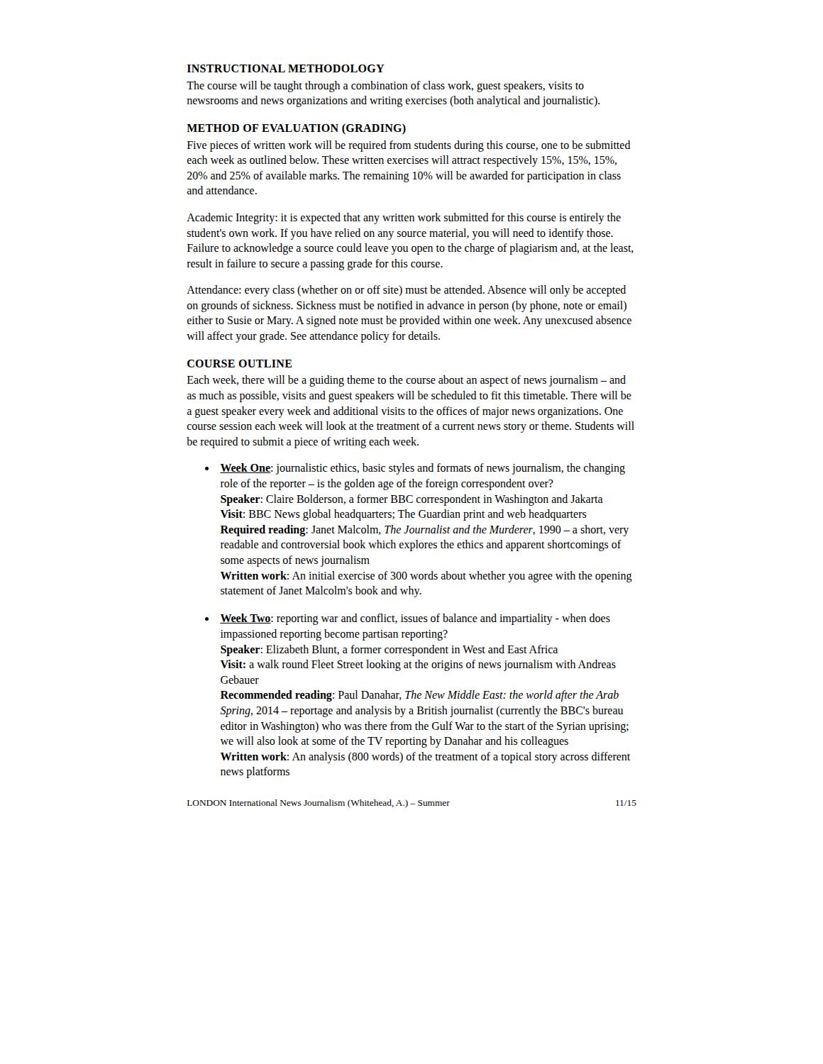INSTRUCTIONAL METHODOLOGY
The course will be taught through a combination of class work, guest speakers, visits to newsrooms and news organizations and writing exercises (both analytical and journalistic).
METHOD OF EVALUATION (GRADING)
Five pieces of written work will be required from students during this course, one to be submitted each week as outlined below. These written exercises will attract respectively 15%, 15%, 15%, 20% and 25% of available marks. The remaining 10% will be awarded for participation in class and attendance.
Academic Integrity: it is expected that any written work submitted for this course is entirely the student's own work. If you have relied on any source material, you will need to identify those. Failure to acknowledge a source could leave you open to the charge of plagiarism and, at the least, result in failure to secure a passing grade for this course.
Attendance: every class (whether on or off site) must be attended. Absence will only be accepted on grounds of sickness. Sickness must be notified in advance in person (by phone, note or email) either to Susie or Mary. A signed note must be provided within one week. Any unexcused absence will affect your grade. See attendance policy for details.
COURSE OUTLINE
Each week, there will be a guiding theme to the course about an aspect of news journalism – and as much as possible, visits and guest speakers will be scheduled to fit this timetable. There will be a guest speaker every week and additional visits to the offices of major news organizations. One course session each week will look at the treatment of a current news story or theme. Students will be required to submit a piece of writing each week.
Week One: journalistic ethics, basic styles and formats of news journalism, the changing role of the reporter – is the golden age of the foreign correspondent over?
Speaker: Claire Bolderson, a former BBC correspondent in Washington and Jakarta
Visit: BBC News global headquarters; The Guardian print and web headquarters
Required reading: Janet Malcolm, The Journalist and the Murderer, 1990 – a short, very readable and controversial book which explores the ethics and apparent shortcomings of some aspects of news journalism
Written work: An initial exercise of 300 words about whether you agree with the opening statement of Janet Malcolm's book and why.
Week Two: reporting war and conflict, issues of balance and impartiality - when does impassioned reporting become partisan reporting?
Speaker: Elizabeth Blunt, a former correspondent in West and East Africa
Visit: a walk round Fleet Street looking at the origins of news journalism with Andreas Gebauer
Recommended reading: Paul Danahar, The New Middle East: the world after the Arab Spring, 2014 – reportage and analysis by a British journalist (currently the BBC's bureau editor in Washington) who was there from the Gulf War to the start of the Syrian uprising; we will also look at some of the TV reporting by Danahar and his colleagues
Written work: An analysis (800 words) of the treatment of a topical story across different news platforms
LONDON International News Journalism (Whitehead, A.) – Summer 11/15